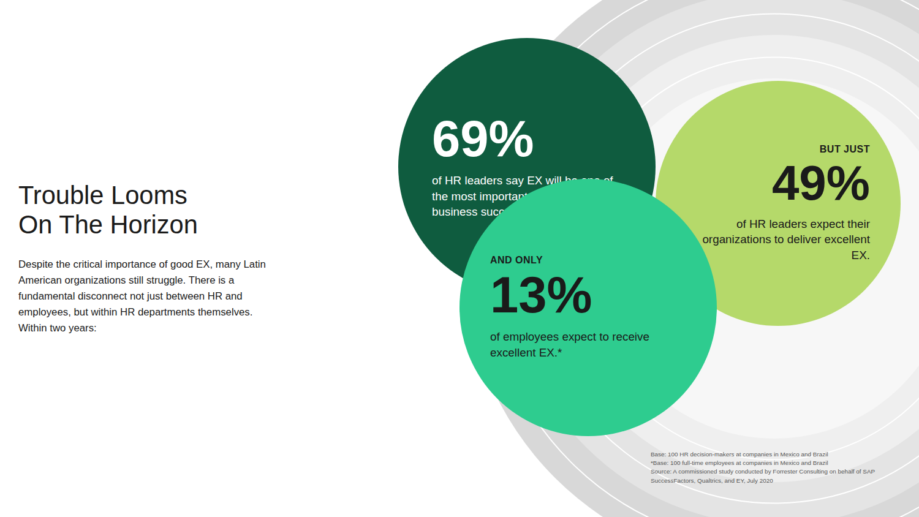Trouble Looms
On The Horizon
Despite the critical importance of good EX, many Latin American organizations still struggle. There is a fundamental disconnect not just between HR and employees, but within HR departments themselves. Within two years:
69%
of HR leaders say EX will be one of the most important factors impacting business success.
BUT JUST
49%
of HR leaders expect their organizations to deliver excellent EX.
AND ONLY
13%
of employees expect to receive excellent EX.*
Base: 100 HR decision-makers at companies in Mexico and Brazil
*Base: 100 full-time employees at companies in Mexico and Brazil
Source: A commissioned study conducted by Forrester Consulting on behalf of SAP SuccessFactors, Qualtrics, and EY, July 2020